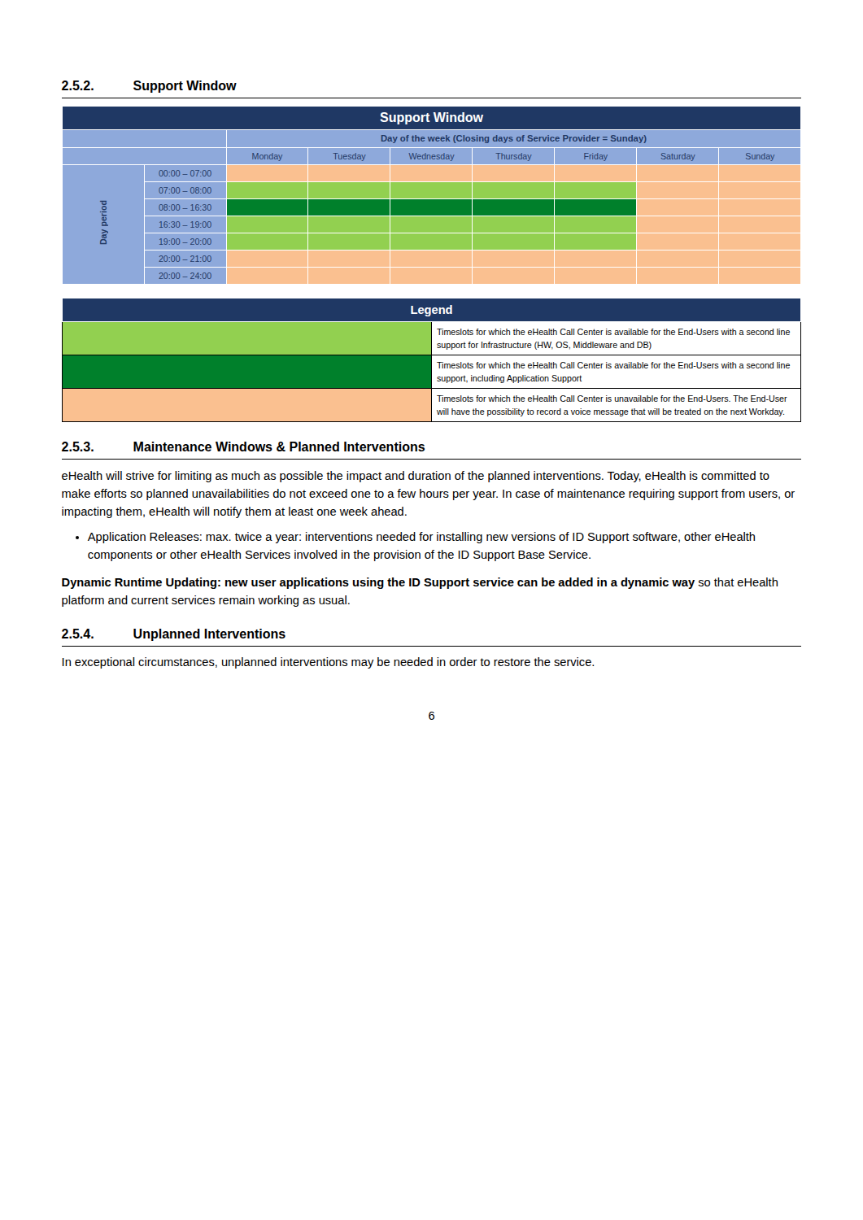2.5.2. Support Window
| Support Window |
| --- |
| | Day of the week (Closing days of Service Provider = Sunday) |
| | Monday | Tuesday | Wednesday | Thursday | Friday | Saturday | Sunday |
| Day period | 00:00 – 07:00 | | | | | | | |
| 07:00 – 08:00 | | | | | | | |
| 08:00 – 16:30 | | | | | | | |
| 16:30 – 19:00 | | | | | | | |
| 19:00 – 20:00 | | | | | | | |
| 20:00 – 21:00 | | | | | | | |
| 20:00 – 24:00 | | | | | | | |
| Legend |
| --- |
| | Timeslots for which the eHealth Call Center is available for the End-Users with a second line support for Infrastructure (HW, OS, Middleware and DB) |
| | Timeslots for which the eHealth Call Center is available for the End-Users with a second line support, including Application Support |
| | Timeslots for which the eHealth Call Center is unavailable for the End-Users. The End-User will have the possibility to record a voice message that will be treated on the next Workday. |
2.5.3. Maintenance Windows & Planned Interventions
eHealth will strive for limiting as much as possible the impact and duration of the planned interventions. Today, eHealth is committed to make efforts so planned unavailabilities do not exceed one to a few hours per year. In case of maintenance requiring support from users, or impacting them, eHealth will notify them at least one week ahead.
Application Releases: max. twice a year: interventions needed for installing new versions of ID Support software, other eHealth components or other eHealth Services involved in the provision of the ID Support Base Service.
Dynamic Runtime Updating: new user applications using the ID Support service can be added in a dynamic way so that eHealth platform and current services remain working as usual.
2.5.4. Unplanned Interventions
In exceptional circumstances, unplanned interventions may be needed in order to restore the service.
6